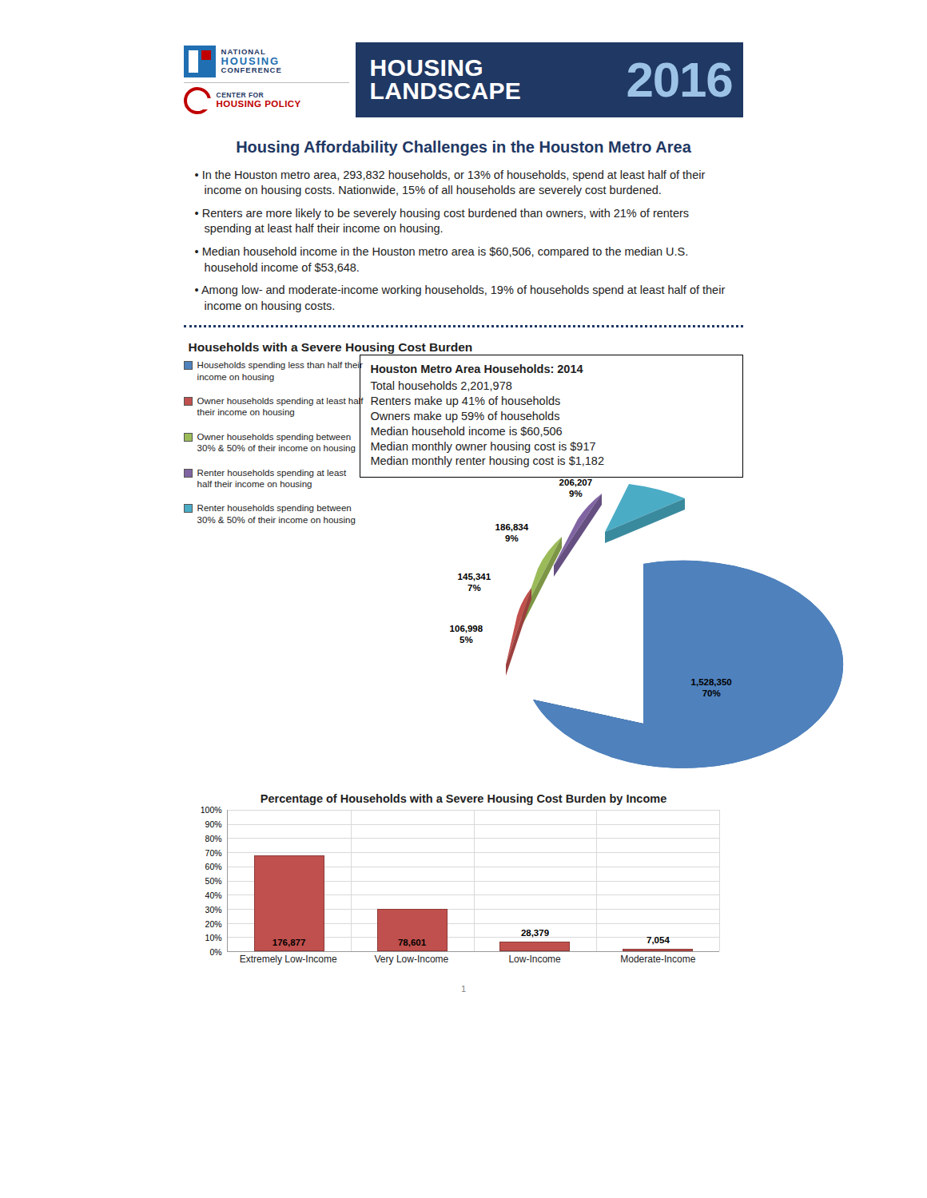NATIONAL
HOUSING
CONFERENCE
CENTER FOR
HOUSING POLICY
HOUSING
LANDSCAPE
2016
Housing Affordability Challenges in the Houston Metro Area
In the Houston metro area, 293,832 households, or 13% of households, spend at least half of their income on housing costs. Nationwide, 15% of all households are severely cost burdened.
Renters are more likely to be severely housing cost burdened than owners, with 21% of renters spending at least half their income on housing.
Median household income in the Houston metro area is $60,506, compared to the median U.S. household income of $53,648.
Among low- and moderate-income working households, 19% of households spend at least half of their income on housing costs.
Households with a Severe Housing Cost Burden
Households spending less than half their income on housing
Owner households spending at least half their income on housing
Owner households spending between 30% & 50% of their income on housing
Renter households spending at least half their income on housing
Renter households spending between 30% & 50% of their income on housing
Houston Metro Area Households: 2014
Total households 2,201,978
Renters make up 41% of households
Owners make up 59% of households
Median household income is $60,506
Median monthly owner housing cost is $917
Median monthly renter housing cost is $1,182
206,207
9%
186,834
9%
145,341
7%
106,998
5%
1,528,350
70%
Percentage of Households with a Severe Housing Cost Burden by Income
100% 90% 80% 70% 60% 50% 40% 30% 20% 10% 0%
176,877
78,601
28,379
7,054
Extremely Low-Income Very Low-Income Low-Income Moderate-Income
1